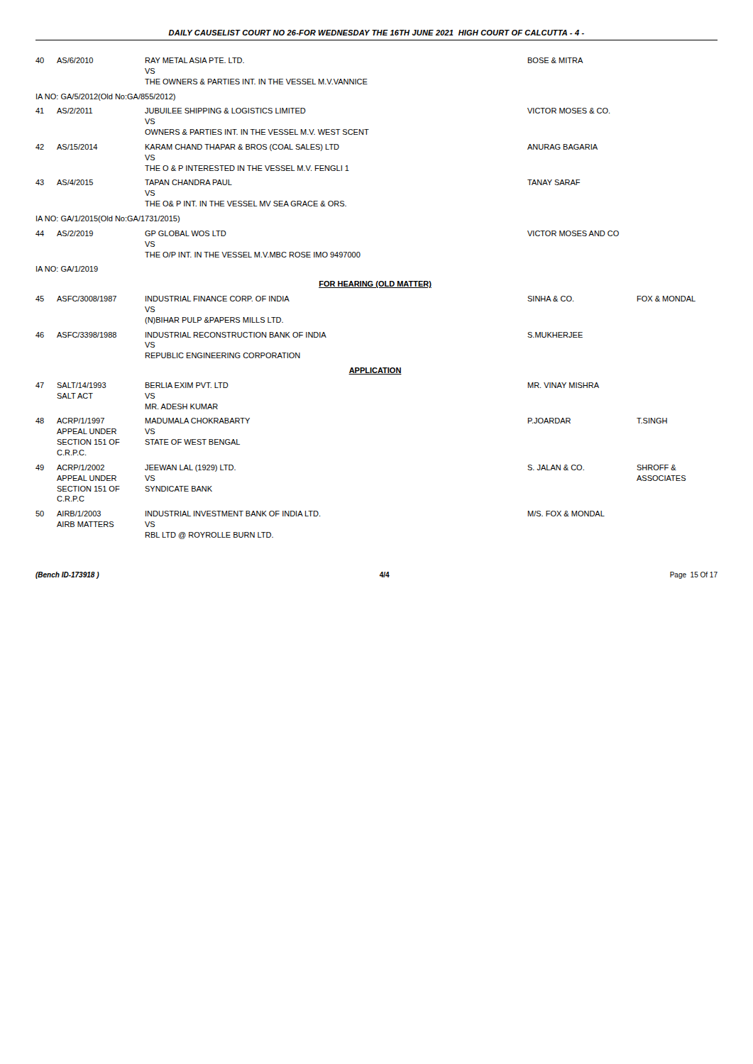DAILY CAUSELIST COURT NO 26-FOR WEDNESDAY THE 16TH JUNE 2021 HIGH COURT OF CALCUTTA - 4 -
| 40 | AS/6/2010 | RAY METAL ASIA PTE. LTD. VS THE OWNERS & PARTIES INT. IN THE VESSEL M.V.VANNICE | BOSE & MITRA | |
| IA NO: GA/5/2012(Old No:GA/855/2012) |
| 41 | AS/2/2011 | JUBUILEE SHIPPING & LOGISTICS LIMITED VS OWNERS & PARTIES INT. IN THE VESSEL M.V. WEST SCENT | VICTOR MOSES & CO. | |
| 42 | AS/15/2014 | KARAM CHAND THAPAR & BROS (COAL SALES) LTD VS THE O & P INTERESTED IN THE VESSEL M.V. FENGLI 1 | ANURAG BAGARIA | |
| 43 | AS/4/2015 | TAPAN CHANDRA PAUL VS THE O& P INT. IN THE VESSEL MV SEA GRACE & ORS. | TANAY SARAF | |
| IA NO: GA/1/2015(Old No:GA/1731/2015) |
| 44 | AS/2/2019 | GP GLOBAL WOS LTD VS THE O/P INT. IN THE VESSEL M.V.MBC ROSE IMO 9497000 | VICTOR MOSES AND CO | |
| IA NO: GA/1/2019 |
| FOR HEARING (OLD MATTER) |
| 45 | ASFC/3008/1987 | INDUSTRIAL FINANCE CORP. OF INDIA VS (N)BIHAR PULP &PAPERS MILLS LTD. | SINHA & CO. | FOX & MONDAL |
| 46 | ASFC/3398/1988 | INDUSTRIAL RECONSTRUCTION BANK OF INDIA VS REPUBLIC ENGINEERING CORPORATION | S.MUKHERJEE | |
| APPLICATION |
| 47 | SALT/14/1993 SALT ACT | BERLIA EXIM PVT. LTD VS MR. ADESH KUMAR | MR. VINAY MISHRA | |
| 48 | ACRP/1/1997 APPEAL UNDER SECTION 151 OF C.R.P.C. | MADUMALA CHOKRABARTY VS STATE OF WEST BENGAL | P.JOARDAR | T.SINGH |
| 49 | ACRP/1/2002 APPEAL UNDER SECTION 151 OF C.R.P.C | JEEWAN LAL (1929) LTD. VS SYNDICATE BANK | S. JALAN & CO. | SHROFF & ASSOCIATES |
| 50 | AIRB/1/2003 AIRB MATTERS | INDUSTRIAL INVESTMENT BANK OF INDIA LTD. VS RBL LTD @ ROYROLLE BURN LTD. | M/S. FOX & MONDAL | |
(Bench ID-173918 )
4/4
Page 15 Of 17